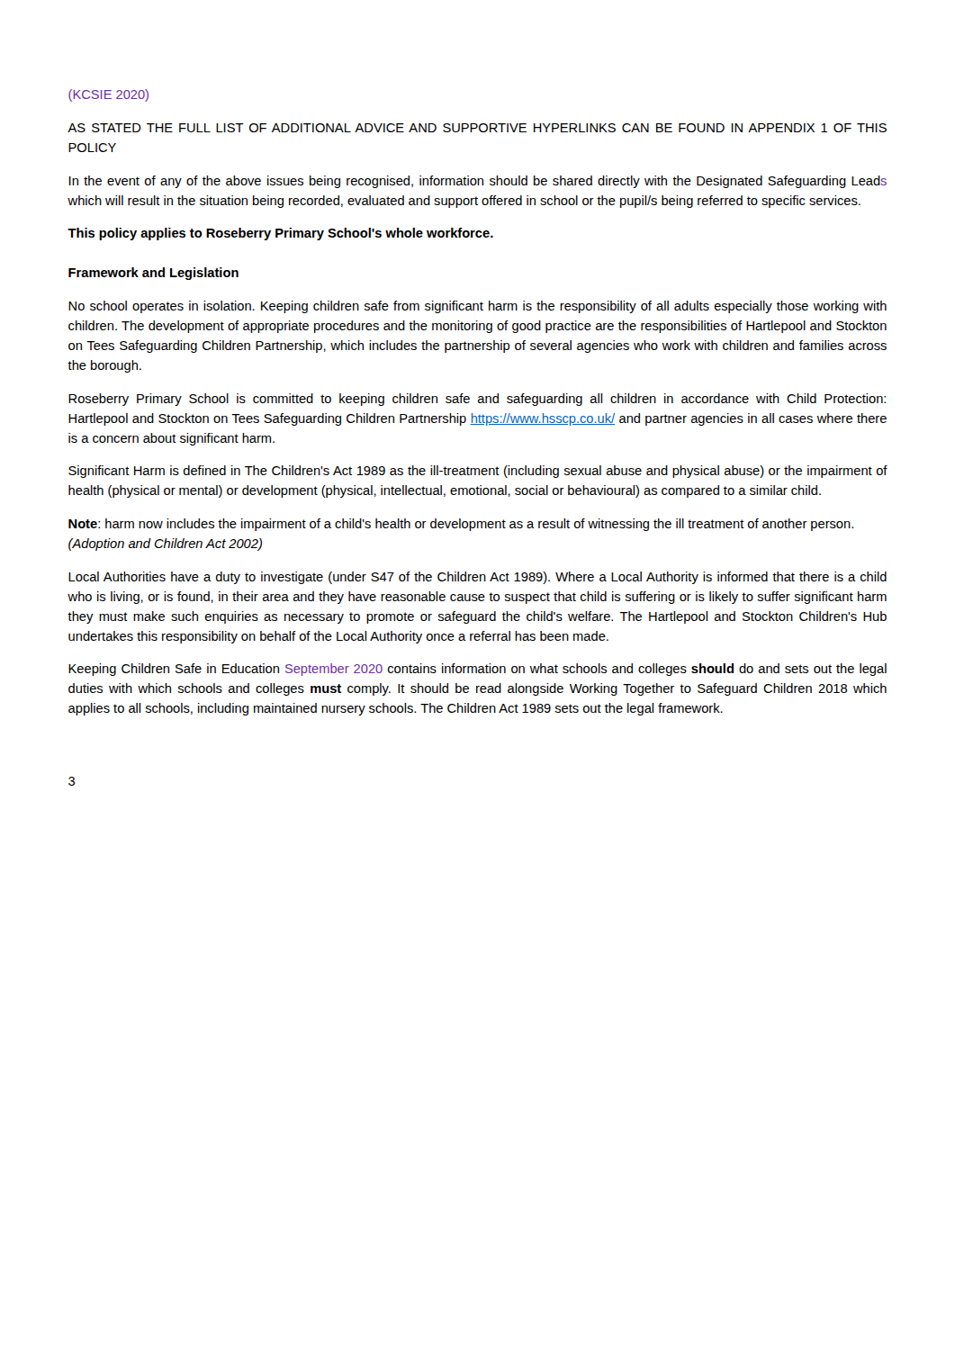(KCSIE 2020)
As stated the full list of additional advice and supportive hyperlinks can be found in Appendix 1 of this policy
In the event of any of the above issues being recognised, information should be shared directly with the Designated Safeguarding Leads which will result in the situation being recorded, evaluated and support offered in school or the pupil/s being referred to specific services.
This policy applies to Roseberry Primary School's whole workforce.
Framework and Legislation
No school operates in isolation. Keeping children safe from significant harm is the responsibility of all adults especially those working with children. The development of appropriate procedures and the monitoring of good practice are the responsibilities of Hartlepool and Stockton on Tees Safeguarding Children Partnership, which includes the partnership of several agencies who work with children and families across the borough.
Roseberry Primary School is committed to keeping children safe and safeguarding all children in accordance with Child Protection: Hartlepool and Stockton on Tees Safeguarding Children Partnership https://www.hsscp.co.uk/ and partner agencies in all cases where there is a concern about significant harm.
Significant Harm is defined in The Children's Act 1989 as the ill-treatment (including sexual abuse and physical abuse) or the impairment of health (physical or mental) or development (physical, intellectual, emotional, social or behavioural) as compared to a similar child.
Note: harm now includes the impairment of a child's health or development as a result of witnessing the ill treatment of another person.
(Adoption and Children Act 2002)
Local Authorities have a duty to investigate (under S47 of the Children Act 1989). Where a Local Authority is informed that there is a child who is living, or is found, in their area and they have reasonable cause to suspect that child is suffering or is likely to suffer significant harm they must make such enquiries as necessary to promote or safeguard the child's welfare. The Hartlepool and Stockton Children's Hub undertakes this responsibility on behalf of the Local Authority once a referral has been made.
Keeping Children Safe in Education September 2020 contains information on what schools and colleges should do and sets out the legal duties with which schools and colleges must comply. It should be read alongside Working Together to Safeguard Children 2018 which applies to all schools, including maintained nursery schools. The Children Act 1989 sets out the legal framework.
3